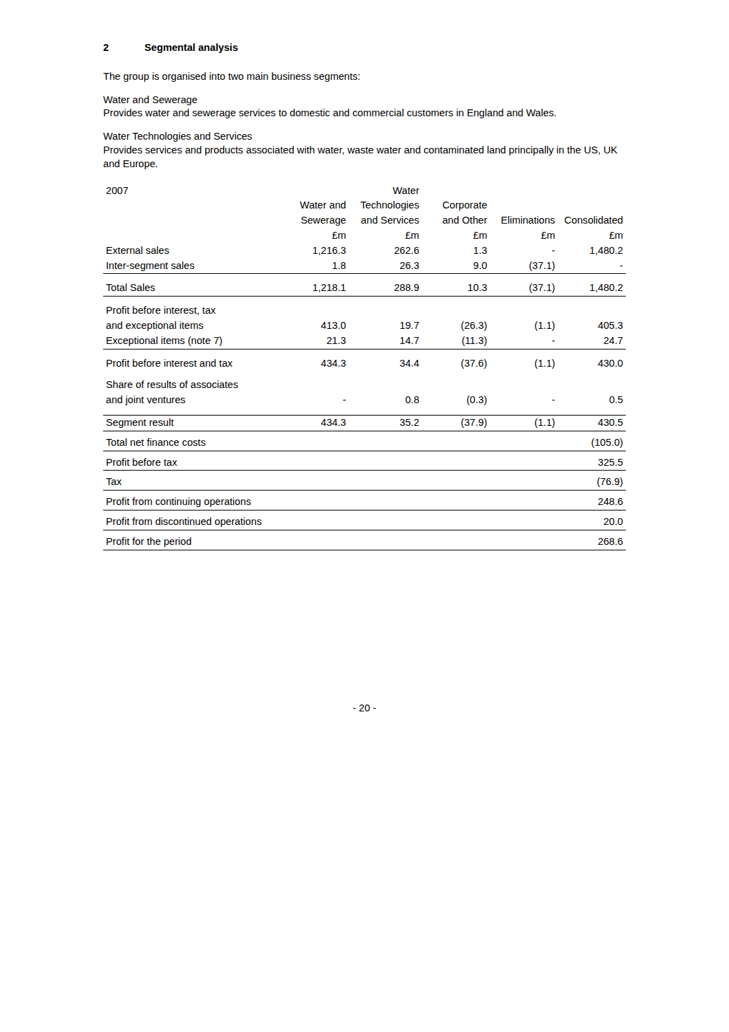2 Segmental analysis
The group is organised into two main business segments:
Water and Sewerage
Provides water and sewerage services to domestic and commercial customers in England and Wales.
Water Technologies and Services
Provides services and products associated with water, waste water and contaminated land principally in the US, UK and Europe.
| 2007 | | Water | | | |
| | Water and | Technologies | Corporate | | |
| | Sewerage | and Services | and Other | Eliminations | Consolidated |
| | £m | £m | £m | £m | £m |
| External sales | 1,216.3 | 262.6 | 1.3 | - | 1,480.2 |
| Inter-segment sales | 1.8 | 26.3 | 9.0 | (37.1) | - |
| Total Sales | 1,218.1 | 288.9 | 10.3 | (37.1) | 1,480.2 |
| Profit before interest, tax | | | | | |
| and exceptional items | 413.0 | 19.7 | (26.3) | (1.1) | 405.3 |
| Exceptional items (note 7) | 21.3 | 14.7 | (11.3) | - | 24.7 |
| Profit before interest and tax | 434.3 | 34.4 | (37.6) | (1.1) | 430.0 |
| Share of results of associates | | | | | |
| and joint ventures | - | 0.8 | (0.3) | - | 0.5 |
| Segment result | 434.3 | 35.2 | (37.9) | (1.1) | 430.5 |
| Total net finance costs | | | | | (105.0) |
| Profit before tax | | | | | 325.5 |
| Tax | | | | | (76.9) |
| Profit from continuing operations | | | | | 248.6 |
| Profit from discontinued operations | | | | | 20.0 |
| Profit for the period | | | | | 268.6 |
- 20 -